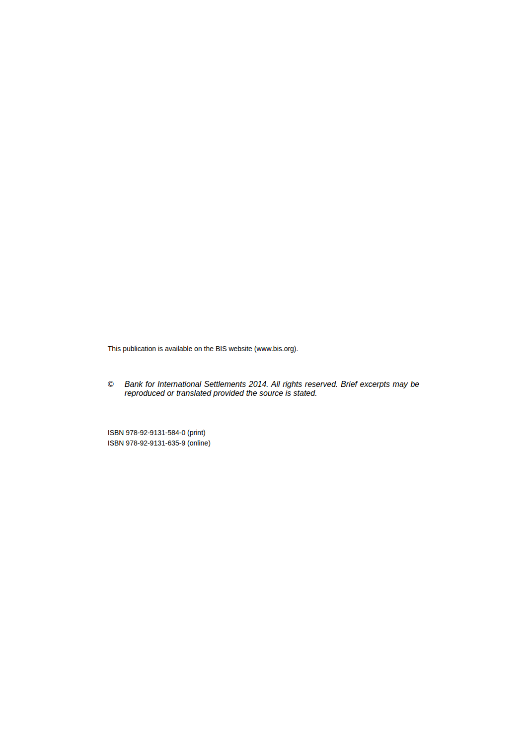This publication is available on the BIS website (www.bis.org).
©
Bank for International Settlements 2014. All rights reserved. Brief excerpts may be reproduced or translated provided the source is stated.
ISBN 978-92-9131-584-0 (print)
ISBN 978-92-9131-635-9 (online)